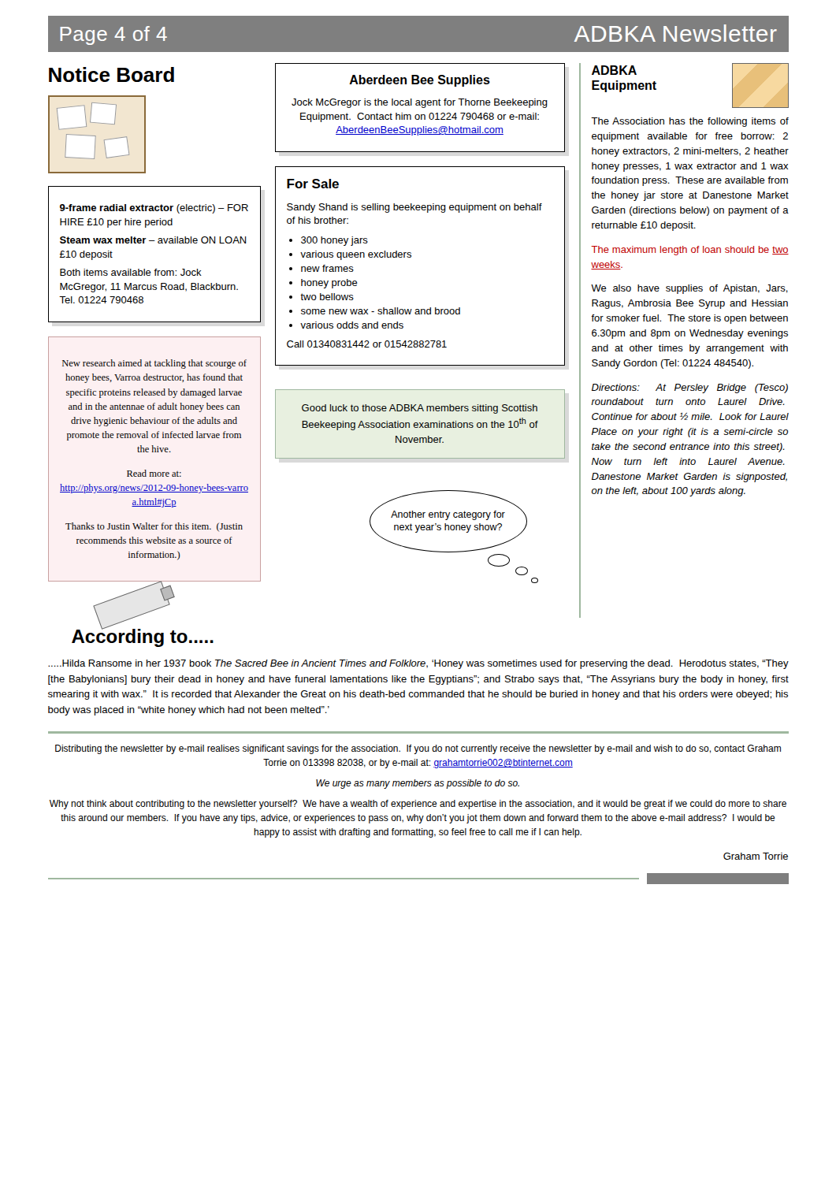Page 4 of 4 ADBKA Newsletter
Notice Board
9-frame radial extractor (electric) – FOR HIRE £10 per hire period
Steam wax melter – available ON LOAN £10 deposit
Both items available from: Jock McGregor, 11 Marcus Road, Blackburn. Tel. 01224 790468
New research aimed at tackling that scourge of honey bees, Varroa destructor, has found that specific proteins released by damaged larvae and in the antennae of adult honey bees can drive hygienic behaviour of the adults and promote the removal of infected larvae from the hive.
Read more at:
http://phys.org/news/2012-09-honey-bees-varroa.html#jCp
Thanks to Justin Walter for this item. (Justin recommends this website as a source of information.)
Aberdeen Bee Supplies
Jock McGregor is the local agent for Thorne Beekeeping Equipment. Contact him on 01224 790468 or e-mail:
AberdeenBeeSupplies@hotmail.com
For Sale
Sandy Shand is selling beekeeping equipment on behalf of his brother:
300 honey jars
various queen excluders
new frames
honey probe
two bellows
some new wax - shallow and brood
various odds and ends
Call 01340831442 or 01542882781
Good luck to those ADBKA members sitting Scottish Beekeeping Association examinations on the 10th of November.
Another entry category for next year’s honey show?
ADBKA
Equipment
The Association has the following items of equipment available for free borrow: 2 honey extractors, 2 mini-melters, 2 heather honey presses, 1 wax extractor and 1 wax foundation press. These are available from the honey jar store at Danestone Market Garden (directions below) on payment of a returnable £10 deposit.
The maximum length of loan should be two weeks.
We also have supplies of Apistan, Jars, Ragus, Ambrosia Bee Syrup and Hessian for smoker fuel. The store is open between 6.30pm and 8pm on Wednesday evenings and at other times by arrangement with Sandy Gordon (Tel: 01224 484540).
Directions: At Persley Bridge (Tesco) roundabout turn onto Laurel Drive. Continue for about ½ mile. Look for Laurel Place on your right (it is a semi-circle so take the second entrance into this street). Now turn left into Laurel Avenue. Danestone Market Garden is signposted, on the left, about 100 yards along.
According to.....
.....Hilda Ransome in her 1937 book The Sacred Bee in Ancient Times and Folklore, ‘Honey was sometimes used for preserving the dead. Herodotus states, “They [the Babylonians] bury their dead in honey and have funeral lamentations like the Egyptians”; and Strabo says that, “The Assyrians bury the body in honey, first smearing it with wax.” It is recorded that Alexander the Great on his death-bed commanded that he should be buried in honey and that his orders were obeyed; his body was placed in “white honey which had not been melted”.’
Distributing the newsletter by e-mail realises significant savings for the association. If you do not currently receive the newsletter by e-mail and wish to do so, contact Graham Torrie on 013398 82038, or by e-mail at: grahamtorrie002@btinternet.com
We urge as many members as possible to do so.
Why not think about contributing to the newsletter yourself? We have a wealth of experience and expertise in the association, and it would be great if we could do more to share this around our members. If you have any tips, advice, or experiences to pass on, why don’t you jot them down and forward them to the above e-mail address? I would be happy to assist with drafting and formatting, so feel free to call me if I can help.
Graham Torrie